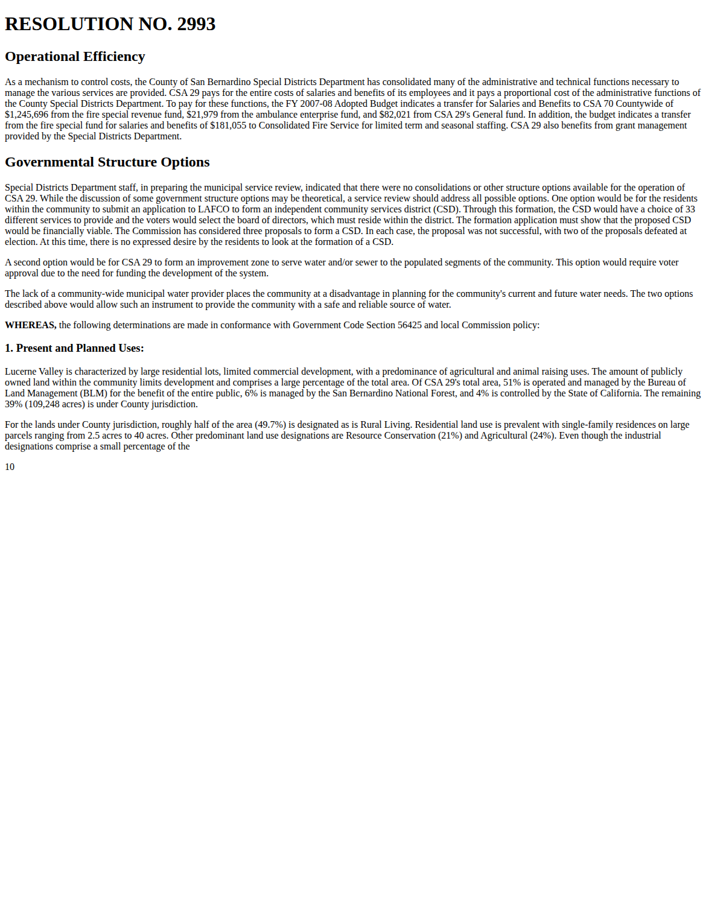RESOLUTION NO. 2993
Operational Efficiency
As a mechanism to control costs, the County of San Bernardino Special Districts Department has consolidated many of the administrative and technical functions necessary to manage the various services are provided. CSA 29 pays for the entire costs of salaries and benefits of its employees and it pays a proportional cost of the administrative functions of the County Special Districts Department. To pay for these functions, the FY 2007-08 Adopted Budget indicates a transfer for Salaries and Benefits to CSA 70 Countywide of $1,245,696 from the fire special revenue fund, $21,979 from the ambulance enterprise fund, and $82,021 from CSA 29's General fund. In addition, the budget indicates a transfer from the fire special fund for salaries and benefits of $181,055 to Consolidated Fire Service for limited term and seasonal staffing. CSA 29 also benefits from grant management provided by the Special Districts Department.
Governmental Structure Options
Special Districts Department staff, in preparing the municipal service review, indicated that there were no consolidations or other structure options available for the operation of CSA 29. While the discussion of some government structure options may be theoretical, a service review should address all possible options. One option would be for the residents within the community to submit an application to LAFCO to form an independent community services district (CSD). Through this formation, the CSD would have a choice of 33 different services to provide and the voters would select the board of directors, which must reside within the district. The formation application must show that the proposed CSD would be financially viable. The Commission has considered three proposals to form a CSD. In each case, the proposal was not successful, with two of the proposals defeated at election. At this time, there is no expressed desire by the residents to look at the formation of a CSD.
A second option would be for CSA 29 to form an improvement zone to serve water and/or sewer to the populated segments of the community. This option would require voter approval due to the need for funding the development of the system.
The lack of a community-wide municipal water provider places the community at a disadvantage in planning for the community's current and future water needs. The two options described above would allow such an instrument to provide the community with a safe and reliable source of water.
WHEREAS, the following determinations are made in conformance with Government Code Section 56425 and local Commission policy:
1. Present and Planned Uses:
Lucerne Valley is characterized by large residential lots, limited commercial development, with a predominance of agricultural and animal raising uses. The amount of publicly owned land within the community limits development and comprises a large percentage of the total area. Of CSA 29's total area, 51% is operated and managed by the Bureau of Land Management (BLM) for the benefit of the entire public, 6% is managed by the San Bernardino National Forest, and 4% is controlled by the State of California. The remaining 39% (109,248 acres) is under County jurisdiction.
For the lands under County jurisdiction, roughly half of the area (49.7%) is designated as is Rural Living. Residential land use is prevalent with single-family residences on large parcels ranging from 2.5 acres to 40 acres. Other predominant land use designations are Resource Conservation (21%) and Agricultural (24%). Even though the industrial designations comprise a small percentage of the
10